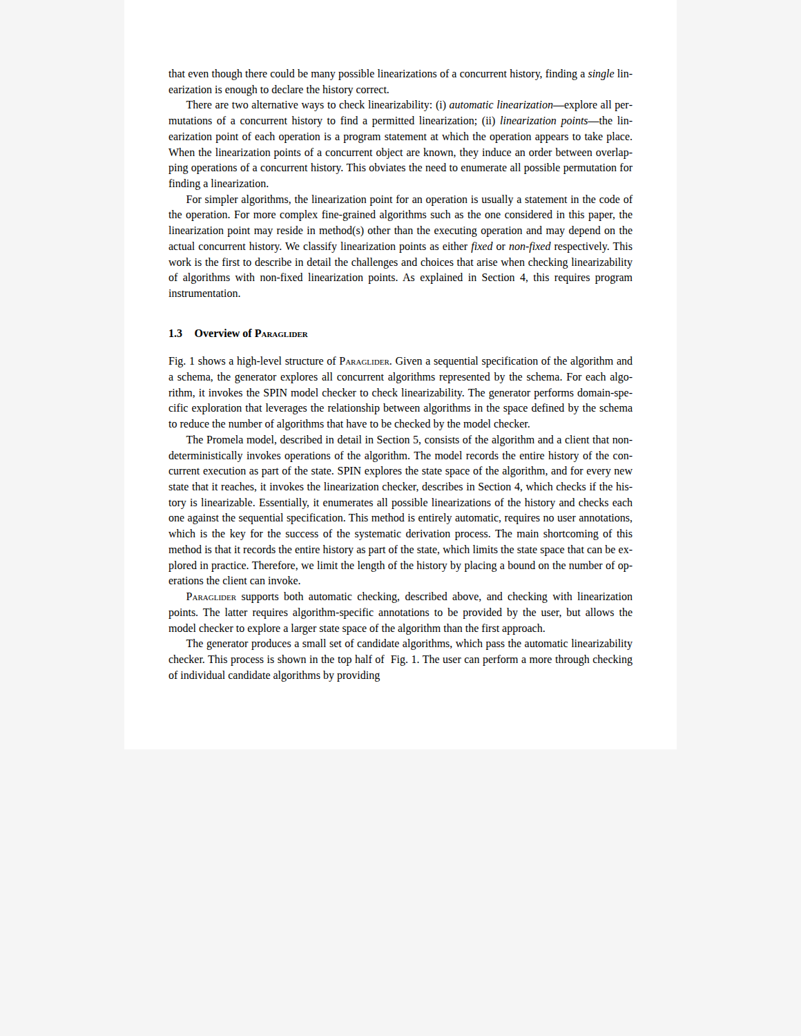that even though there could be many possible linearizations of a concurrent history, finding a single linearization is enough to declare the history correct.
There are two alternative ways to check linearizability: (i) automatic linearization—explore all permutations of a concurrent history to find a permitted linearization; (ii) linearization points—the linearization point of each operation is a program statement at which the operation appears to take place. When the linearization points of a concurrent object are known, they induce an order between overlapping operations of a concurrent history. This obviates the need to enumerate all possible permutation for finding a linearization.
For simpler algorithms, the linearization point for an operation is usually a statement in the code of the operation. For more complex fine-grained algorithms such as the one considered in this paper, the linearization point may reside in method(s) other than the executing operation and may depend on the actual concurrent history. We classify linearization points as either fixed or non-fixed respectively. This work is the first to describe in detail the challenges and choices that arise when checking linearizability of algorithms with non-fixed linearization points. As explained in Section 4, this requires program instrumentation.
1.3 Overview of Paraglider
Fig. 1 shows a high-level structure of Paraglider. Given a sequential specification of the algorithm and a schema, the generator explores all concurrent algorithms represented by the schema. For each algorithm, it invokes the SPIN model checker to check linearizability. The generator performs domain-specific exploration that leverages the relationship between algorithms in the space defined by the schema to reduce the number of algorithms that have to be checked by the model checker.
The Promela model, described in detail in Section 5, consists of the algorithm and a client that non-deterministically invokes operations of the algorithm. The model records the entire history of the concurrent execution as part of the state. SPIN explores the state space of the algorithm, and for every new state that it reaches, it invokes the linearization checker, describes in Section 4, which checks if the history is linearizable. Essentially, it enumerates all possible linearizations of the history and checks each one against the sequential specification. This method is entirely automatic, requires no user annotations, which is the key for the success of the systematic derivation process. The main shortcoming of this method is that it records the entire history as part of the state, which limits the state space that can be explored in practice. Therefore, we limit the length of the history by placing a bound on the number of operations the client can invoke.
Paraglider supports both automatic checking, described above, and checking with linearization points. The latter requires algorithm-specific annotations to be provided by the user, but allows the model checker to explore a larger state space of the algorithm than the first approach.
The generator produces a small set of candidate algorithms, which pass the automatic linearizability checker. This process is shown in the top half of Fig. 1. The user can perform a more through checking of individual candidate algorithms by providing